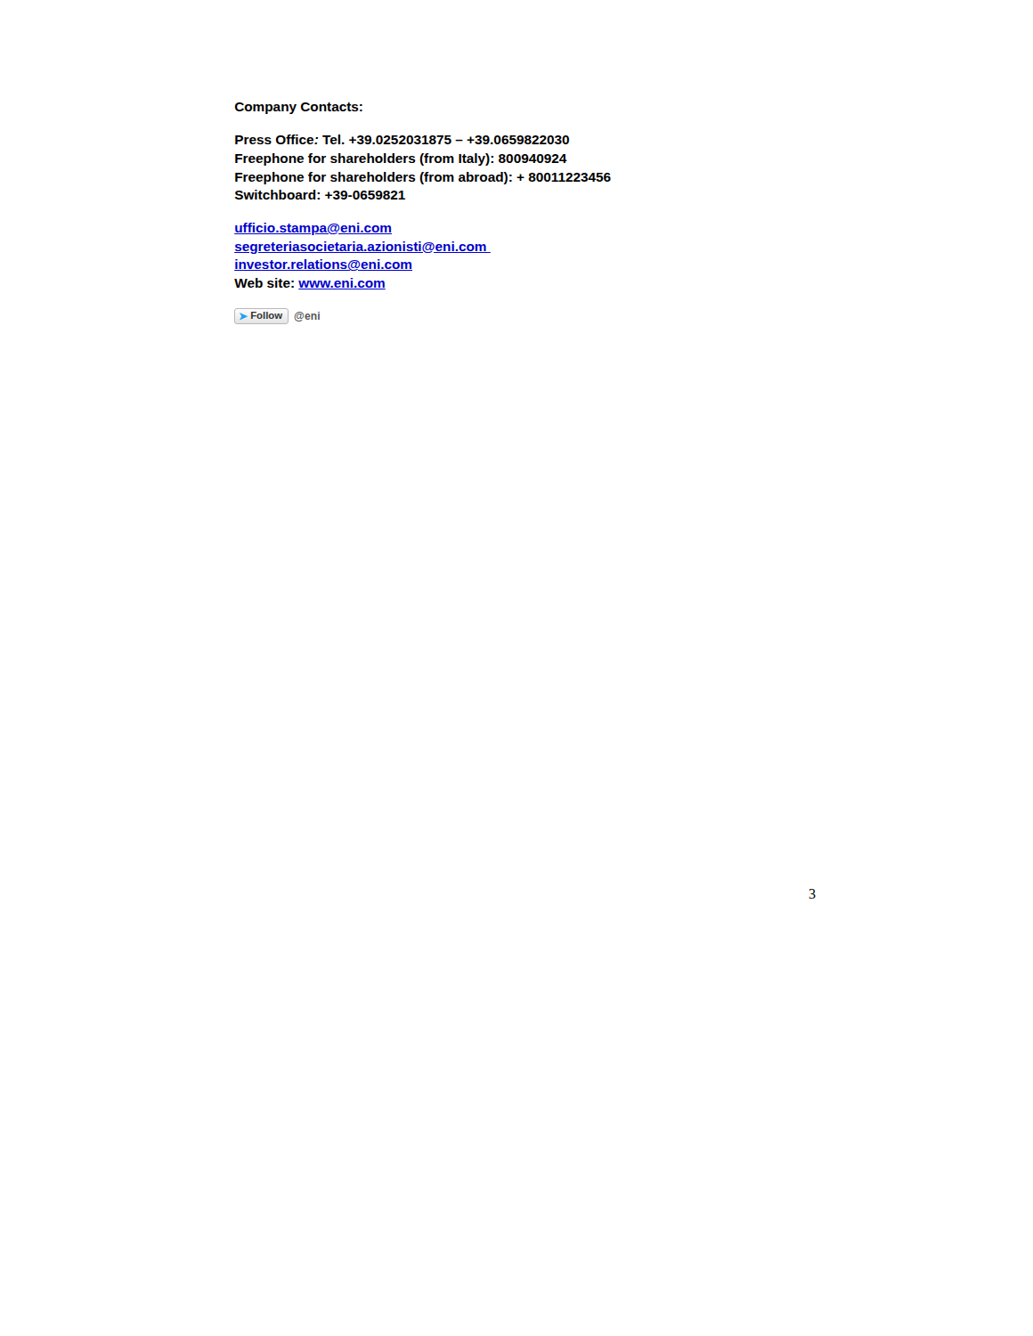Company Contacts:
Press Office: Tel. +39.0252031875 – +39.0659822030
Freephone for shareholders (from Italy): 800940924
Freephone for shareholders (from abroad): + 80011223456
Switchboard: +39-0659821
ufficio.stampa@eni.com segreteriasocietaria.azionisti@eni.com investor.relations@eni.com
Web site: www.eni.com
➤Follow @eni
3